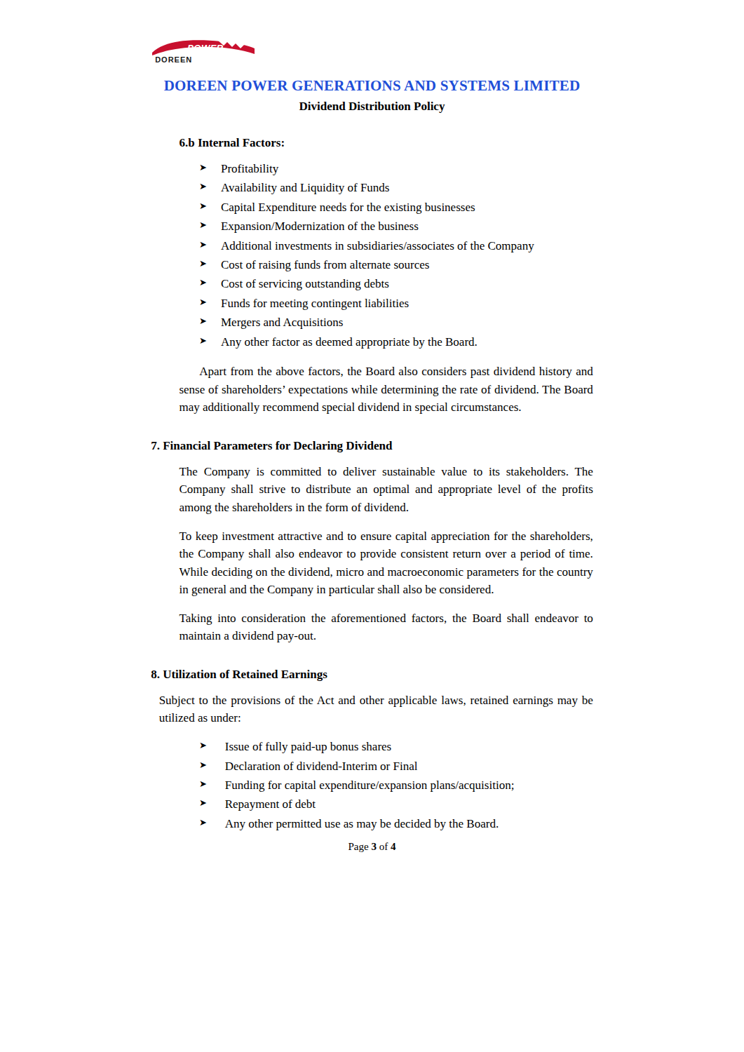POWER
DOREEN
DOREEN POWER GENERATIONS AND SYSTEMS LIMITED
Dividend Distribution Policy
6.b Internal Factors:
Profitability
Availability and Liquidity of Funds
Capital Expenditure needs for the existing businesses
Expansion/Modernization of the business
Additional investments in subsidiaries/associates of the Company
Cost of raising funds from alternate sources
Cost of servicing outstanding debts
Funds for meeting contingent liabilities
Mergers and Acquisitions
Any other factor as deemed appropriate by the Board.
Apart from the above factors, the Board also considers past dividend history and sense of shareholders’ expectations while determining the rate of dividend. The Board may additionally recommend special dividend in special circumstances.
7. Financial Parameters for Declaring Dividend
The Company is committed to deliver sustainable value to its stakeholders. The Company shall strive to distribute an optimal and appropriate level of the profits among the shareholders in the form of dividend.
To keep investment attractive and to ensure capital appreciation for the shareholders, the Company shall also endeavor to provide consistent return over a period of time. While deciding on the dividend, micro and macroeconomic parameters for the country in general and the Company in particular shall also be considered.
Taking into consideration the aforementioned factors, the Board shall endeavor to maintain a dividend pay-out.
8. Utilization of Retained Earnings
Subject to the provisions of the Act and other applicable laws, retained earnings may be utilized as under:
Issue of fully paid-up bonus shares
Declaration of dividend-Interim or Final
Funding for capital expenditure/expansion plans/acquisition;
Repayment of debt
Any other permitted use as may be decided by the Board.
Page 3 of 4